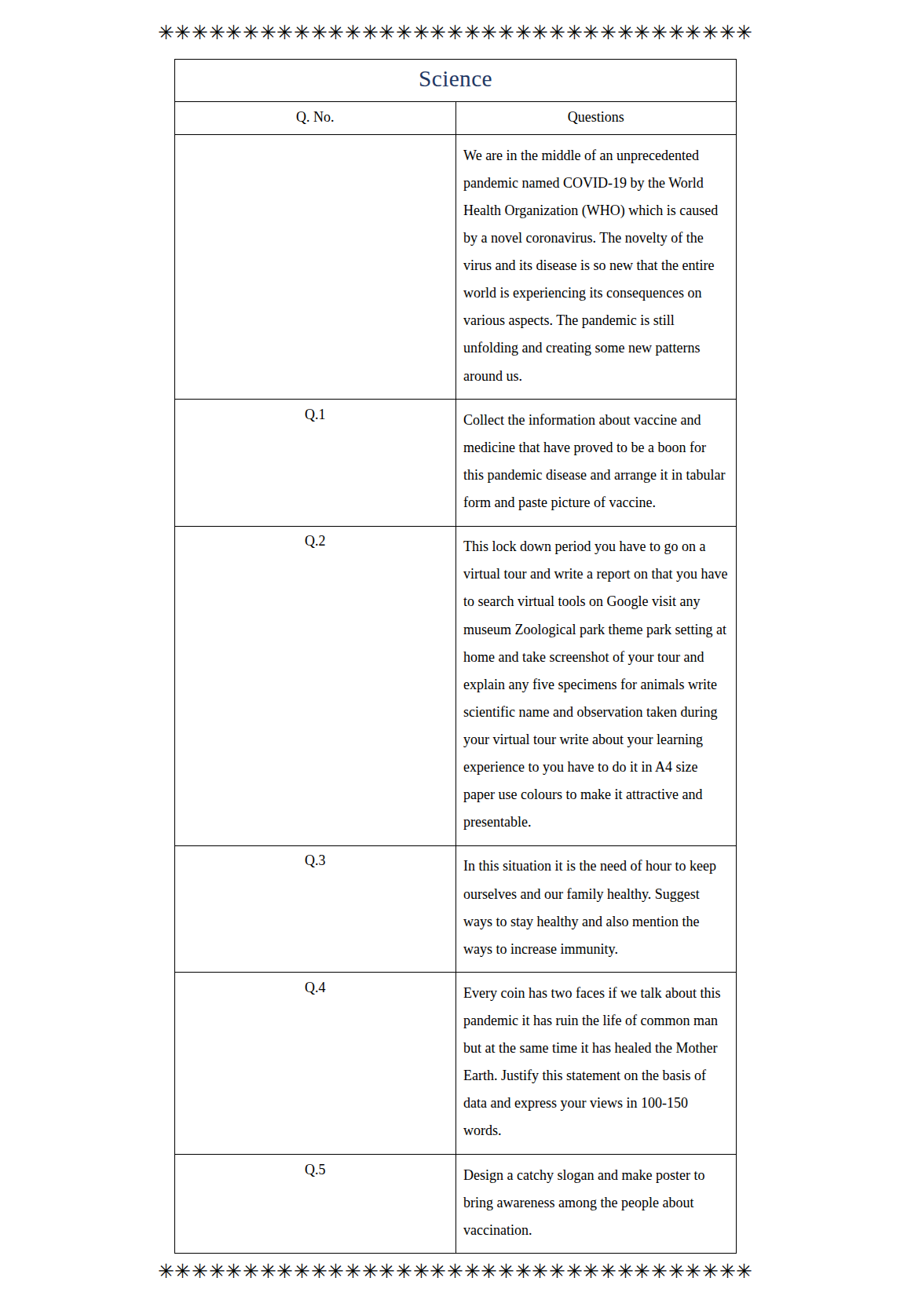✳✳✳✳✳✳✳✳✳✳✳✳✳✳✳✳✳✳✳✳✳✳✳✳✳✳✳✳✳✳✳✳✳✳✳✳✳✳✳✳✳✳✳✳✳✳✳✳✳✳
✳✳✳✳✳✳✳✳✳✳✳✳✳✳✳✳✳✳✳✳✳✳✳✳✳✳✳✳✳✳✳✳✳✳✳
| Science |
| Q. No. | Questions |
| | We are in the middle of an unprecedented pandemic named COVID-19 by the World Health Organization (WHO) which is caused by a novel coronavirus. The novelty of the virus and its disease is so new that the entire world is experiencing its consequences on various aspects. The pandemic is still unfolding and creating some new patterns around us. |
| Q.1 | Collect the information about vaccine and medicine that have proved to be a boon for this pandemic disease and arrange it in tabular form and paste picture of vaccine. |
| Q.2 | This lock down period you have to go on a virtual tour and write a report on that you have to search virtual tools on Google visit any museum Zoological park theme park setting at home and take screenshot of your tour and explain any five specimens for animals write scientific name and observation taken during your virtual tour write about your learning experience to you have to do it in A4 size paper use colours to make it attractive and presentable. |
| Q.3 | In this situation it is the need of hour to keep ourselves and our family healthy. Suggest ways to stay healthy and also mention the ways to increase immunity. |
| Q.4 | Every coin has two faces if we talk about this pandemic it has ruin the life of common man but at the same time it has healed the Mother Earth. Justify this statement on the basis of data and express your views in 100-150 words. |
| Q.5 | Design a catchy slogan and make poster to bring awareness among the people about vaccination. |
✳✳✳✳✳✳✳✳✳✳✳✳✳✳✳✳✳✳✳✳✳✳✳✳✳✳✳✳✳✳✳✳✳✳✳
✳✳✳✳✳✳✳✳✳✳✳✳✳✳✳✳✳✳✳✳✳✳✳✳✳✳✳✳✳✳✳✳✳✳✳✳✳✳✳✳✳✳✳✳✳✳✳✳✳✳